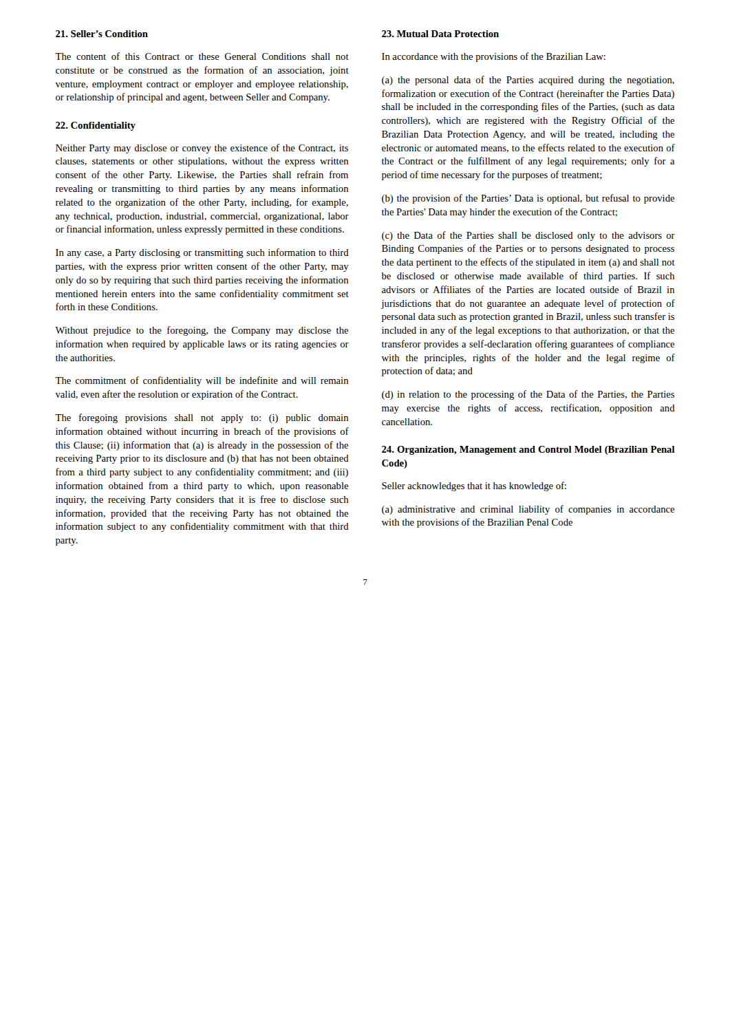21. Seller’s Condition
The content of this Contract or these General Conditions shall not constitute or be construed as the formation of an association, joint venture, employment contract or employer and employee relationship, or relationship of principal and agent, between Seller and Company.
22. Confidentiality
Neither Party may disclose or convey the existence of the Contract, its clauses, statements or other stipulations, without the express written consent of the other Party. Likewise, the Parties shall refrain from revealing or transmitting to third parties by any means information related to the organization of the other Party, including, for example, any technical, production, industrial, commercial, organizational, labor or financial information, unless expressly permitted in these conditions.
In any case, a Party disclosing or transmitting such information to third parties, with the express prior written consent of the other Party, may only do so by requiring that such third parties receiving the information mentioned herein enters into the same confidentiality commitment set forth in these Conditions.
Without prejudice to the foregoing, the Company may disclose the information when required by applicable laws or its rating agencies or the authorities.
The commitment of confidentiality will be indefinite and will remain valid, even after the resolution or expiration of the Contract.
The foregoing provisions shall not apply to: (i) public domain information obtained without incurring in breach of the provisions of this Clause; (ii) information that (a) is already in the possession of the receiving Party prior to its disclosure and (b) that has not been obtained from a third party subject to any confidentiality commitment; and (iii) information obtained from a third party to which, upon reasonable inquiry, the receiving Party considers that it is free to disclose such information, provided that the receiving Party has not obtained the information subject to any confidentiality commitment with that third party.
23. Mutual Data Protection
In accordance with the provisions of the Brazilian Law:
(a) the personal data of the Parties acquired during the negotiation, formalization or execution of the Contract (hereinafter the Parties Data) shall be included in the corresponding files of the Parties, (such as data controllers), which are registered with the Registry Official of the Brazilian Data Protection Agency, and will be treated, including the electronic or automated means, to the effects related to the execution of the Contract or the fulfillment of any legal requirements; only for a period of time necessary for the purposes of treatment;
(b) the provision of the Parties’ Data is optional, but refusal to provide the Parties' Data may hinder the execution of the Contract;
(c) the Data of the Parties shall be disclosed only to the advisors or Binding Companies of the Parties or to persons designated to process the data pertinent to the effects of the stipulated in item (a) and shall not be disclosed or otherwise made available of third parties. If such advisors or Affiliates of the Parties are located outside of Brazil in jurisdictions that do not guarantee an adequate level of protection of personal data such as protection granted in Brazil, unless such transfer is included in any of the legal exceptions to that authorization, or that the transferor provides a self-declaration offering guarantees of compliance with the principles, rights of the holder and the legal regime of protection of data; and
(d) in relation to the processing of the Data of the Parties, the Parties may exercise the rights of access, rectification, opposition and cancellation.
24. Organization, Management and Control Model (Brazilian Penal Code)
Seller acknowledges that it has knowledge of:
(a) administrative and criminal liability of companies in accordance with the provisions of the Brazilian Penal Code
7